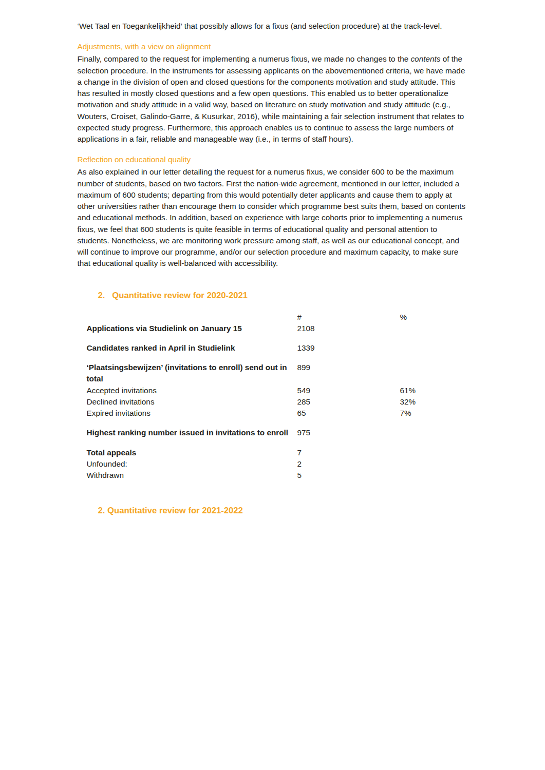‘Wet Taal en Toegankelijkheid’ that possibly allows for a fixus (and selection procedure) at the track-level.
Adjustments, with a view on alignment
Finally, compared to the request for implementing a numerus fixus, we made no changes to the contents of the selection procedure. In the instruments for assessing applicants on the abovementioned criteria, we have made a change in the division of open and closed questions for the components motivation and study attitude. This has resulted in mostly closed questions and a few open questions. This enabled us to better operationalize motivation and study attitude in a valid way, based on literature on study motivation and study attitude (e.g., Wouters, Croiset, Galindo-Garre, & Kusurkar, 2016), while maintaining a fair selection instrument that relates to expected study progress. Furthermore, this approach enables us to continue to assess the large numbers of applications in a fair, reliable and manageable way (i.e., in terms of staff hours).
Reflection on educational quality
As also explained in our letter detailing the request for a numerus fixus, we consider 600 to be the maximum number of students, based on two factors. First the nation-wide agreement, mentioned in our letter, included a maximum of 600 students; departing from this would potentially deter applicants and cause them to apply at other universities rather than encourage them to consider which programme best suits them, based on contents and educational methods. In addition, based on experience with large cohorts prior to implementing a numerus fixus, we feel that 600 students is quite feasible in terms of educational quality and personal attention to students. Nonetheless, we are monitoring work pressure among staff, as well as our educational concept, and will continue to improve our programme, and/or our selection procedure and maximum capacity, to make sure that educational quality is well-balanced with accessibility.
2. Quantitative review for 2020-2021
| | # | % |
| Applications via Studielink on January 15 | 2108 | |
| Candidates ranked in April in Studielink | 1339 | |
| ‘Plaatsingsbewijzen’ (invitations to enroll) send out in total | 899 | |
| Accepted invitations | 549 | 61% |
| Declined invitations | 285 | 32% |
| Expired invitations | 65 | 7% |
| Highest ranking number issued in invitations to enroll | 975 | |
| Total appeals | 7 | |
| Unfounded: | 2 | |
| Withdrawn | 5 | |
2. Quantitative review for 2021-2022